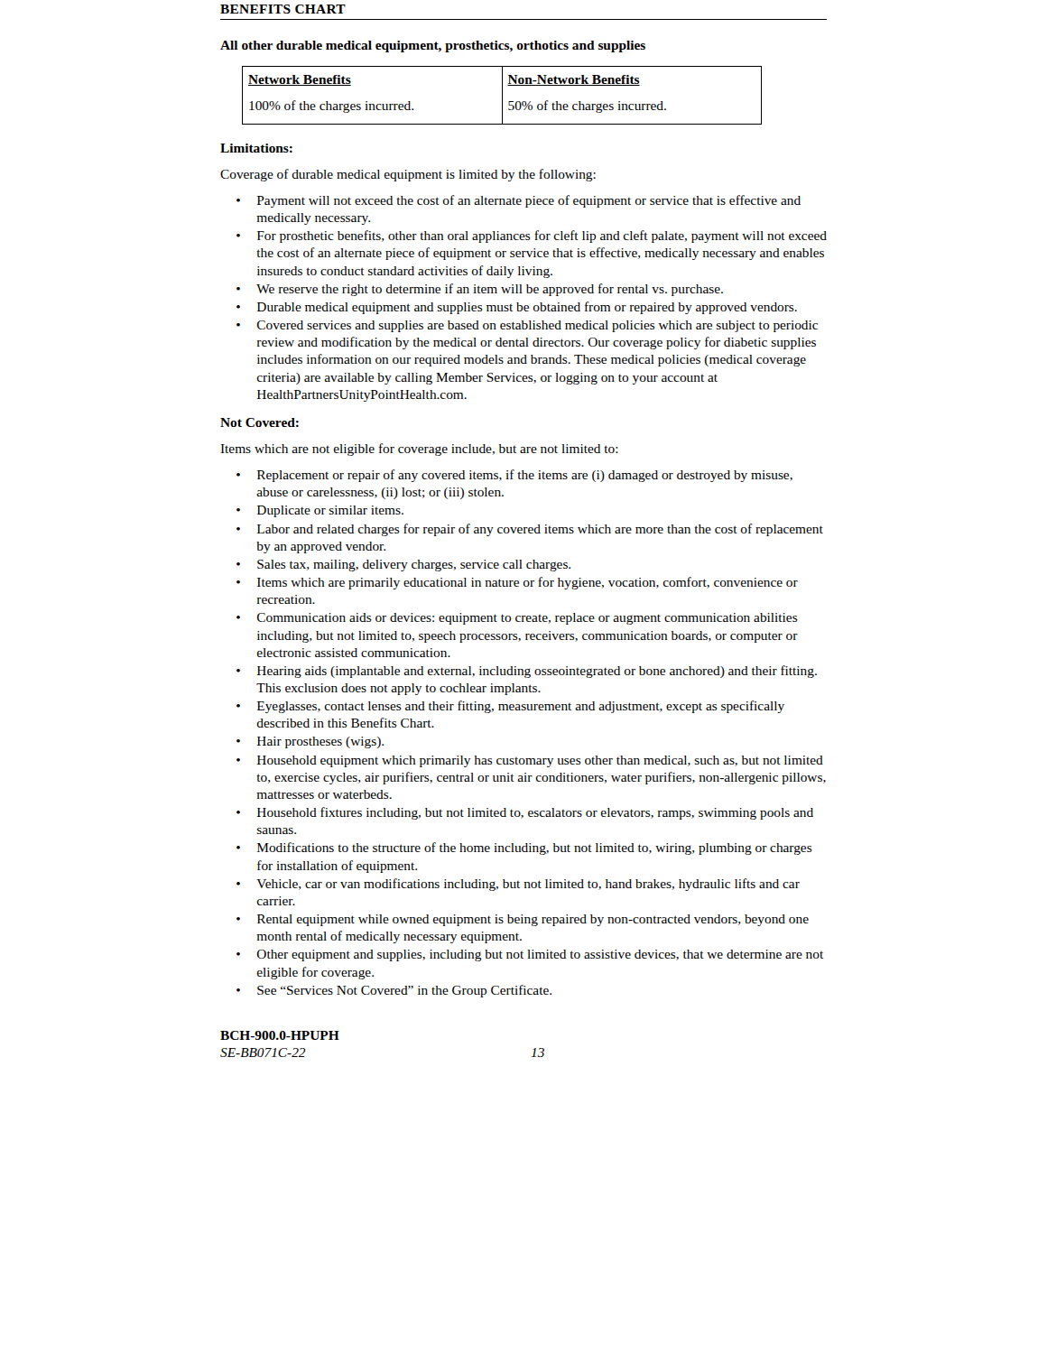BENEFITS CHART
All other durable medical equipment, prosthetics, orthotics and supplies
| Network Benefits 100% of the charges incurred. | Non-Network Benefits 50% of the charges incurred. |
Limitations:
Coverage of durable medical equipment is limited by the following:
Payment will not exceed the cost of an alternate piece of equipment or service that is effective and medically necessary.
For prosthetic benefits, other than oral appliances for cleft lip and cleft palate, payment will not exceed the cost of an alternate piece of equipment or service that is effective, medically necessary and enables insureds to conduct standard activities of daily living.
We reserve the right to determine if an item will be approved for rental vs. purchase.
Durable medical equipment and supplies must be obtained from or repaired by approved vendors.
Covered services and supplies are based on established medical policies which are subject to periodic review and modification by the medical or dental directors. Our coverage policy for diabetic supplies includes information on our required models and brands. These medical policies (medical coverage criteria) are available by calling Member Services, or logging on to your account at HealthPartnersUnityPointHealth.com.
Not Covered:
Items which are not eligible for coverage include, but are not limited to:
Replacement or repair of any covered items, if the items are (i) damaged or destroyed by misuse, abuse or carelessness, (ii) lost; or (iii) stolen.
Duplicate or similar items.
Labor and related charges for repair of any covered items which are more than the cost of replacement by an approved vendor.
Sales tax, mailing, delivery charges, service call charges.
Items which are primarily educational in nature or for hygiene, vocation, comfort, convenience or recreation.
Communication aids or devices: equipment to create, replace or augment communication abilities including, but not limited to, speech processors, receivers, communication boards, or computer or electronic assisted communication.
Hearing aids (implantable and external, including osseointegrated or bone anchored) and their fitting. This exclusion does not apply to cochlear implants.
Eyeglasses, contact lenses and their fitting, measurement and adjustment, except as specifically described in this Benefits Chart.
Hair prostheses (wigs).
Household equipment which primarily has customary uses other than medical, such as, but not limited to, exercise cycles, air purifiers, central or unit air conditioners, water purifiers, non-allergenic pillows, mattresses or waterbeds.
Household fixtures including, but not limited to, escalators or elevators, ramps, swimming pools and saunas.
Modifications to the structure of the home including, but not limited to, wiring, plumbing or charges for installation of equipment.
Vehicle, car or van modifications including, but not limited to, hand brakes, hydraulic lifts and car carrier.
Rental equipment while owned equipment is being repaired by non-contracted vendors, beyond one month rental of medically necessary equipment.
Other equipment and supplies, including but not limited to assistive devices, that we determine are not eligible for coverage.
See “Services Not Covered” in the Group Certificate.
BCH-900.0-HPUPH
SE-BB071C-22 13